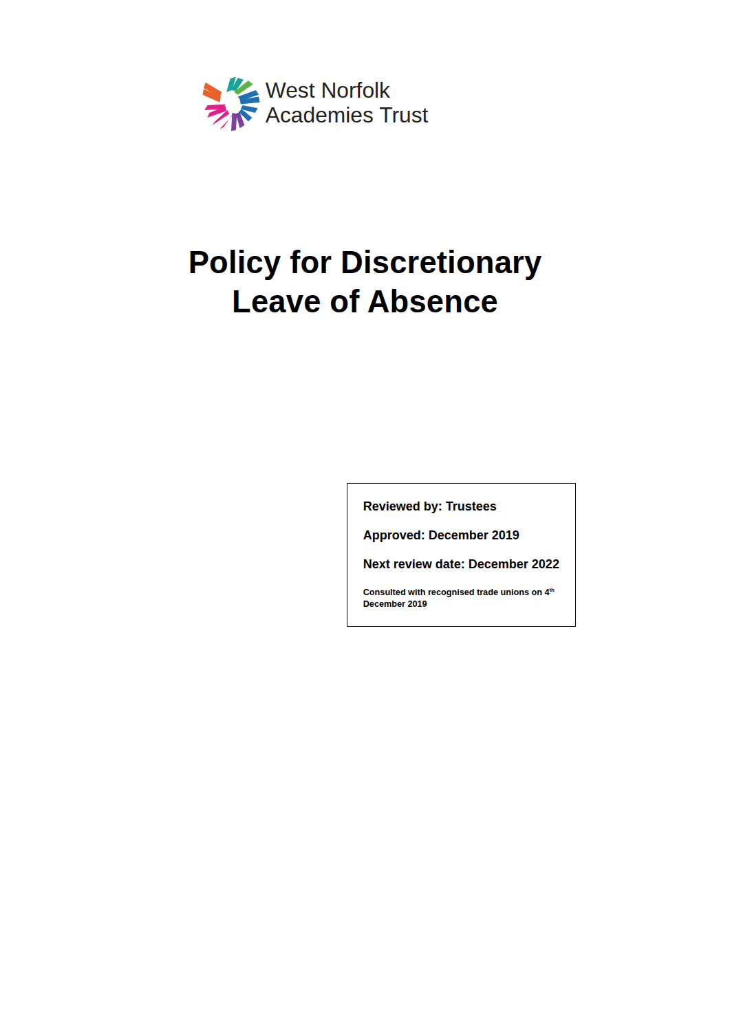West Norfolk Academies Trust
Policy for Discretionary
Leave of Absence
Reviewed by: Trustees
Approved: December 2019
Next review date: December 2022
Consulted with recognised trade unions on 4th December 2019